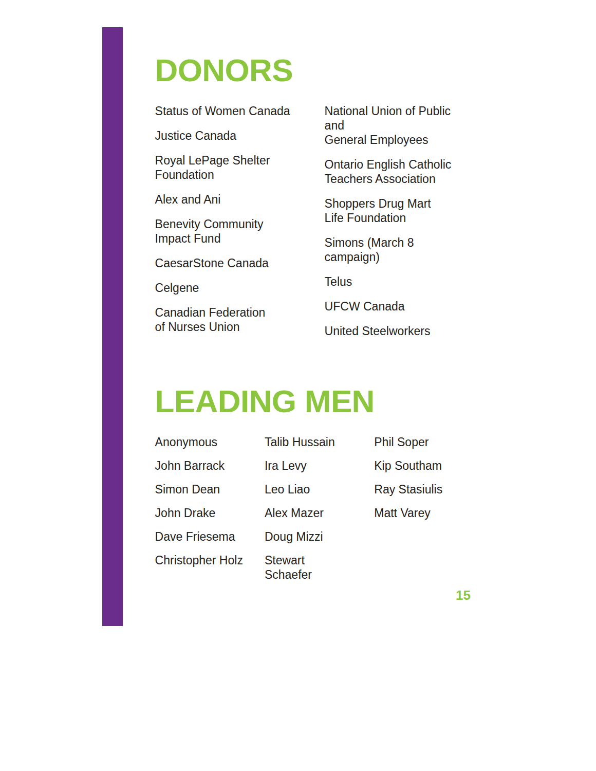Donors
Status of Women Canada
Justice Canada
Royal LePage Shelter Foundation
Alex and Ani
Benevity Community Impact Fund
CaesarStone Canada
Celgene
Canadian Federation
of Nurses Union
National Union of Public and
General Employees
Ontario English Catholic
Teachers Association
Shoppers Drug Mart
Life Foundation
Simons (March 8 campaign)
Telus
UFCW Canada
United Steelworkers
Leading Men
Anonymous
John Barrack
Simon Dean
John Drake
Dave Friesema
Christopher Holz
Talib Hussain
Ira Levy
Leo Liao
Alex Mazer
Doug Mizzi
Stewart Schaefer
Phil Soper
Kip Southam
Ray Stasiulis
Matt Varey
15